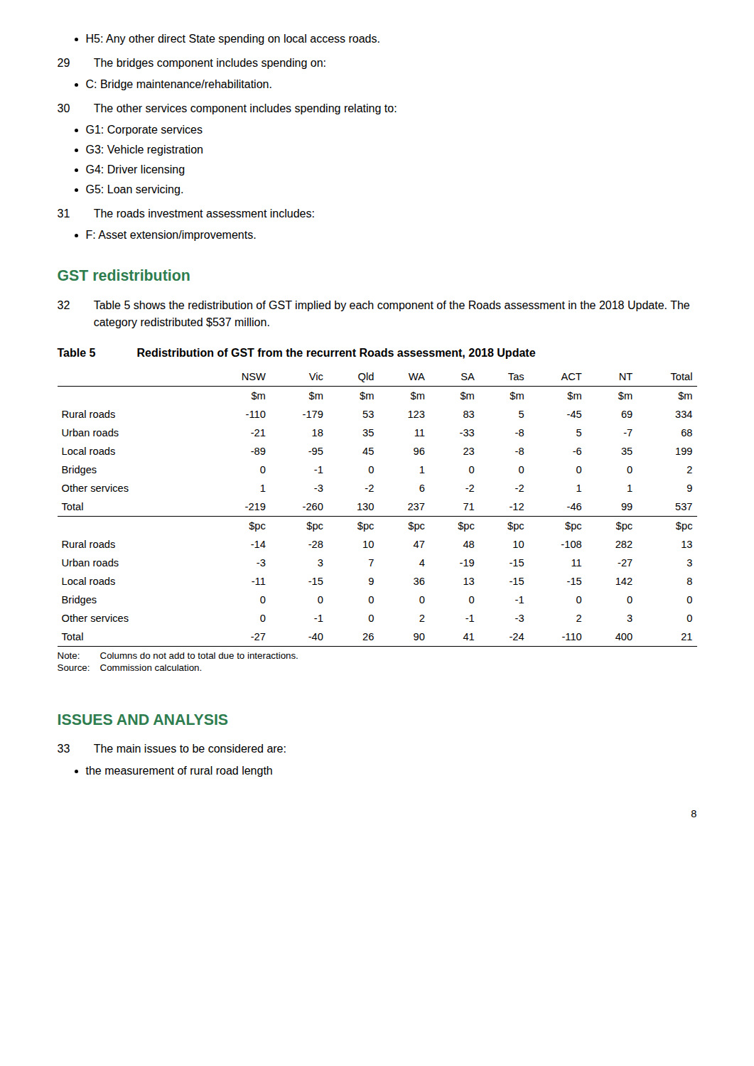H5: Any other direct State spending on local access roads.
29
The bridges component includes spending on:
C: Bridge maintenance/rehabilitation.
30
The other services component includes spending relating to:
G1: Corporate services
G3: Vehicle registration
G4: Driver licensing
G5: Loan servicing.
31
The roads investment assessment includes:
F: Asset extension/improvements.
GST redistribution
32
Table 5 shows the redistribution of GST implied by each component of the Roads assessment in the 2018 Update. The category redistributed $537 million.
Table 5 Redistribution of GST from the recurrent Roads assessment, 2018 Update
| | NSW | Vic | Qld | WA | SA | Tas | ACT | NT | Total |
| --- | --- | --- | --- | --- | --- | --- | --- | --- | --- |
| | $m | $m | $m | $m | $m | $m | $m | $m | $m |
| Rural roads | -110 | -179 | 53 | 123 | 83 | 5 | -45 | 69 | 334 |
| Urban roads | -21 | 18 | 35 | 11 | -33 | -8 | 5 | -7 | 68 |
| Local roads | -89 | -95 | 45 | 96 | 23 | -8 | -6 | 35 | 199 |
| Bridges | 0 | -1 | 0 | 1 | 0 | 0 | 0 | 0 | 2 |
| Other services | 1 | -3 | -2 | 6 | -2 | -2 | 1 | 1 | 9 |
| Total | -219 | -260 | 130 | 237 | 71 | -12 | -46 | 99 | 537 |
| | $pc | $pc | $pc | $pc | $pc | $pc | $pc | $pc | $pc |
| Rural roads | -14 | -28 | 10 | 47 | 48 | 10 | -108 | 282 | 13 |
| Urban roads | -3 | 3 | 7 | 4 | -19 | -15 | 11 | -27 | 3 |
| Local roads | -11 | -15 | 9 | 36 | 13 | -15 | -15 | 142 | 8 |
| Bridges | 0 | 0 | 0 | 0 | 0 | -1 | 0 | 0 | 0 |
| Other services | 0 | -1 | 0 | 2 | -1 | -3 | 2 | 3 | 0 |
| Total | -27 | -40 | 26 | 90 | 41 | -24 | -110 | 400 | 21 |
Note: Columns do not add to total due to interactions.
Source: Commission calculation.
Issues and analysis
33
The main issues to be considered are:
the measurement of rural road length
8